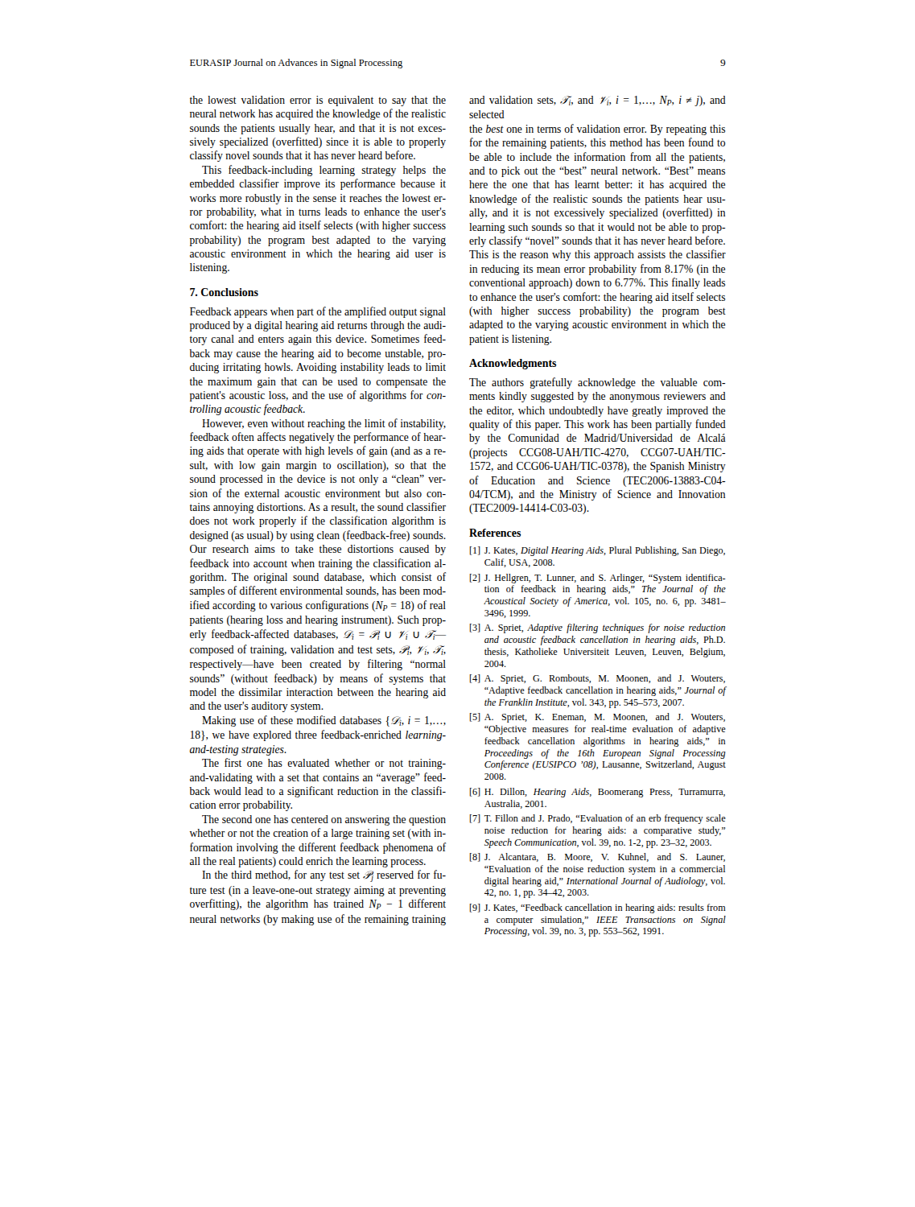EURASIP Journal on Advances in Signal Processing
9
the lowest validation error is equivalent to say that the neural network has acquired the knowledge of the realistic sounds the patients usually hear, and that it is not excessively specialized (overfitted) since it is able to properly classify novel sounds that it has never heard before.
This feedback-including learning strategy helps the embedded classifier improve its performance because it works more robustly in the sense it reaches the lowest error probability, what in turns leads to enhance the user's comfort: the hearing aid itself selects (with higher success probability) the program best adapted to the varying acoustic environment in which the hearing aid user is listening.
7. Conclusions
Feedback appears when part of the amplified output signal produced by a digital hearing aid returns through the auditory canal and enters again this device. Sometimes feedback may cause the hearing aid to become unstable, producing irritating howls. Avoiding instability leads to limit the maximum gain that can be used to compensate the patient's acoustic loss, and the use of algorithms for controlling acoustic feedback.
However, even without reaching the limit of instability, feedback often affects negatively the performance of hearing aids that operate with high levels of gain (and as a result, with low gain margin to oscillation), so that the sound processed in the device is not only a “clean” version of the external acoustic environment but also contains annoying distortions. As a result, the sound classifier does not work properly if the classification algorithm is designed (as usual) by using clean (feedback-free) sounds. Our research aims to take these distortions caused by feedback into account when training the classification algorithm. The original sound database, which consist of samples of different environmental sounds, has been modified according to various configurations (NP = 18) of real patients (hearing loss and hearing instrument). Such properly feedback-affected databases, 𝒟i = 𝒫i ∪ 𝒱i ∪ 𝒯i—composed of training, validation and test sets, 𝒫i, 𝒱i, 𝒯i, respectively—have been created by filtering “normal sounds” (without feedback) by means of systems that model the dissimilar interaction between the hearing aid and the user's auditory system.
Making use of these modified databases {𝒟i, i = 1,…, 18}, we have explored three feedback-enriched learning-and-testing strategies.
The first one has evaluated whether or not training-and-validating with a set that contains an “average” feedback would lead to a significant reduction in the classification error probability.
The second one has centered on answering the question whether or not the creation of a large training set (with information involving the different feedback phenomena of all the real patients) could enrich the learning process.
In the third method, for any test set 𝒫j reserved for future test (in a leave-one-out strategy aiming at preventing overfitting), the algorithm has trained NP − 1 different neural networks (by making use of the remaining training and validation sets, 𝒯i, and 𝒱i, i = 1,…, NP, i ≠ j), and selected
the best one in terms of validation error. By repeating this for the remaining patients, this method has been found to be able to include the information from all the patients, and to pick out the “best” neural network. “Best” means here the one that has learnt better: it has acquired the knowledge of the realistic sounds the patients hear usually, and it is not excessively specialized (overfitted) in learning such sounds so that it would not be able to properly classify “novel” sounds that it has never heard before. This is the reason why this approach assists the classifier in reducing its mean error probability from 8.17% (in the conventional approach) down to 6.77%. This finally leads to enhance the user's comfort: the hearing aid itself selects (with higher success probability) the program best adapted to the varying acoustic environment in which the patient is listening.
Acknowledgments
The authors gratefully acknowledge the valuable comments kindly suggested by the anonymous reviewers and the editor, which undoubtedly have greatly improved the quality of this paper. This work has been partially funded by the Comunidad de Madrid/Universidad de Alcalá (projects CCG08-UAH/TIC-4270, CCG07-UAH/TIC-1572, and CCG06-UAH/TIC-0378), the Spanish Ministry of Education and Science (TEC2006-13883-C04-04/TCM), and the Ministry of Science and Innovation (TEC2009-14414-C03-03).
References
[1] J. Kates, Digital Hearing Aids, Plural Publishing, San Diego, Calif, USA, 2008.
[2] J. Hellgren, T. Lunner, and S. Arlinger, “System identification of feedback in hearing aids,” The Journal of the Acoustical Society of America, vol. 105, no. 6, pp. 3481–3496, 1999.
[3] A. Spriet, Adaptive filtering techniques for noise reduction and acoustic feedback cancellation in hearing aids, Ph.D. thesis, Katholieke Universiteit Leuven, Leuven, Belgium, 2004.
[4] A. Spriet, G. Rombouts, M. Moonen, and J. Wouters, “Adaptive feedback cancellation in hearing aids,” Journal of the Franklin Institute, vol. 343, pp. 545–573, 2007.
[5] A. Spriet, K. Eneman, M. Moonen, and J. Wouters, “Objective measures for real-time evaluation of adaptive feedback cancellation algorithms in hearing aids,” in Proceedings of the 16th European Signal Processing Conference (EUSIPCO ’08), Lausanne, Switzerland, August 2008.
[6] H. Dillon, Hearing Aids, Boomerang Press, Turramurra, Australia, 2001.
[7] T. Fillon and J. Prado, “Evaluation of an erb frequency scale noise reduction for hearing aids: a comparative study,” Speech Communication, vol. 39, no. 1-2, pp. 23–32, 2003.
[8] J. Alcantara, B. Moore, V. Kuhnel, and S. Launer, “Evaluation of the noise reduction system in a commercial digital hearing aid,” International Journal of Audiology, vol. 42, no. 1, pp. 34–42, 2003.
[9] J. Kates, “Feedback cancellation in hearing aids: results from a computer simulation,” IEEE Transactions on Signal Processing, vol. 39, no. 3, pp. 553–562, 1991.